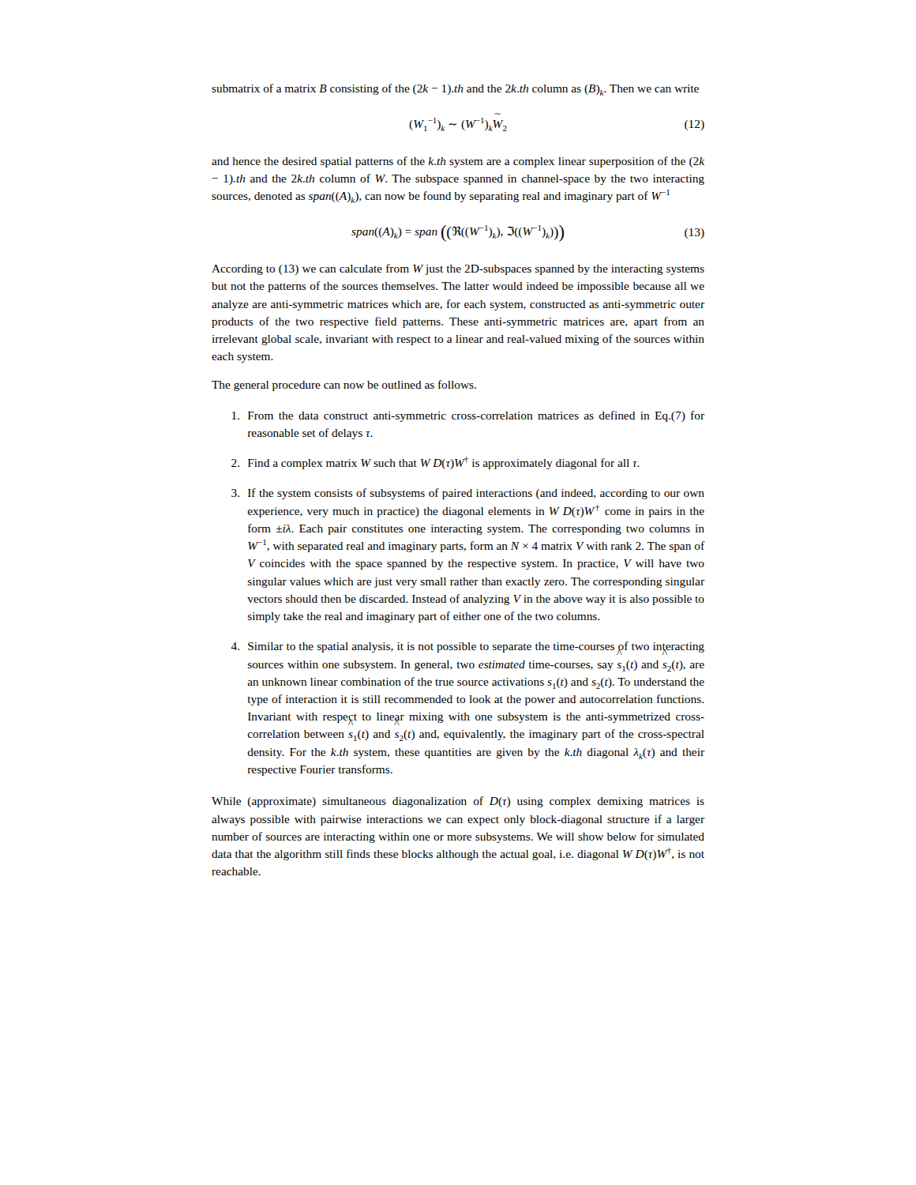submatrix of a matrix B consisting of the (2k − 1).th and the 2k.th column as (B)k. Then we can write
(W1−1)k ∼ (W−1)kW2
(12)
and hence the desired spatial patterns of the k.th system are a complex linear superposition of the (2k − 1).th and the 2k.th column of W. The subspace spanned in channel-space by the two interacting sources, denoted as span((A)k), can now be found by separating real and imaginary part of W−1
span((A)k) = span ((ℜ((W−1)k), ℑ((W−1)k)))
(13)
According to (13) we can calculate from W just the 2D-subspaces spanned by the interacting systems but not the patterns of the sources themselves. The latter would indeed be impossible because all we analyze are anti-symmetric matrices which are, for each system, constructed as anti-symmetric outer products of the two respective field patterns. These anti-symmetric matrices are, apart from an irrelevant global scale, invariant with respect to a linear and real-valued mixing of the sources within each system.
The general procedure can now be outlined as follows.
From the data construct anti-symmetric cross-correlation matrices as defined in Eq.(7) for reasonable set of delays τ.
Find a complex matrix W such that W D(τ)W† is approximately diagonal for all τ.
If the system consists of subsystems of paired interactions (and indeed, according to our own experience, very much in practice) the diagonal elements in W D(τ)W† come in pairs in the form ±iλ. Each pair constitutes one interacting system. The corresponding two columns in W−1, with separated real and imaginary parts, form an N × 4 matrix V with rank 2. The span of V coincides with the space spanned by the respective system. In practice, V will have two singular values which are just very small rather than exactly zero. The corresponding singular vectors should then be discarded. Instead of analyzing V in the above way it is also possible to simply take the real and imaginary part of either one of the two columns.
Similar to the spatial analysis, it is not possible to separate the time-courses of two interacting sources within one subsystem. In general, two estimated time-courses, say s1(t) and s2(t), are an unknown linear combination of the true source activations s1(t) and s2(t). To understand the type of interaction it is still recommended to look at the power and autocorrelation functions. Invariant with respect to linear mixing with one subsystem is the anti-symmetrized cross-correlation between s1(t) and s2(t) and, equivalently, the imaginary part of the cross-spectral density. For the k.th system, these quantities are given by the k.th diagonal λk(τ) and their respective Fourier transforms.
While (approximate) simultaneous diagonalization of D(τ) using complex demixing matrices is always possible with pairwise interactions we can expect only block-diagonal structure if a larger number of sources are interacting within one or more subsystems. We will show below for simulated data that the algorithm still finds these blocks although the actual goal, i.e. diagonal W D(τ)W†, is not reachable.